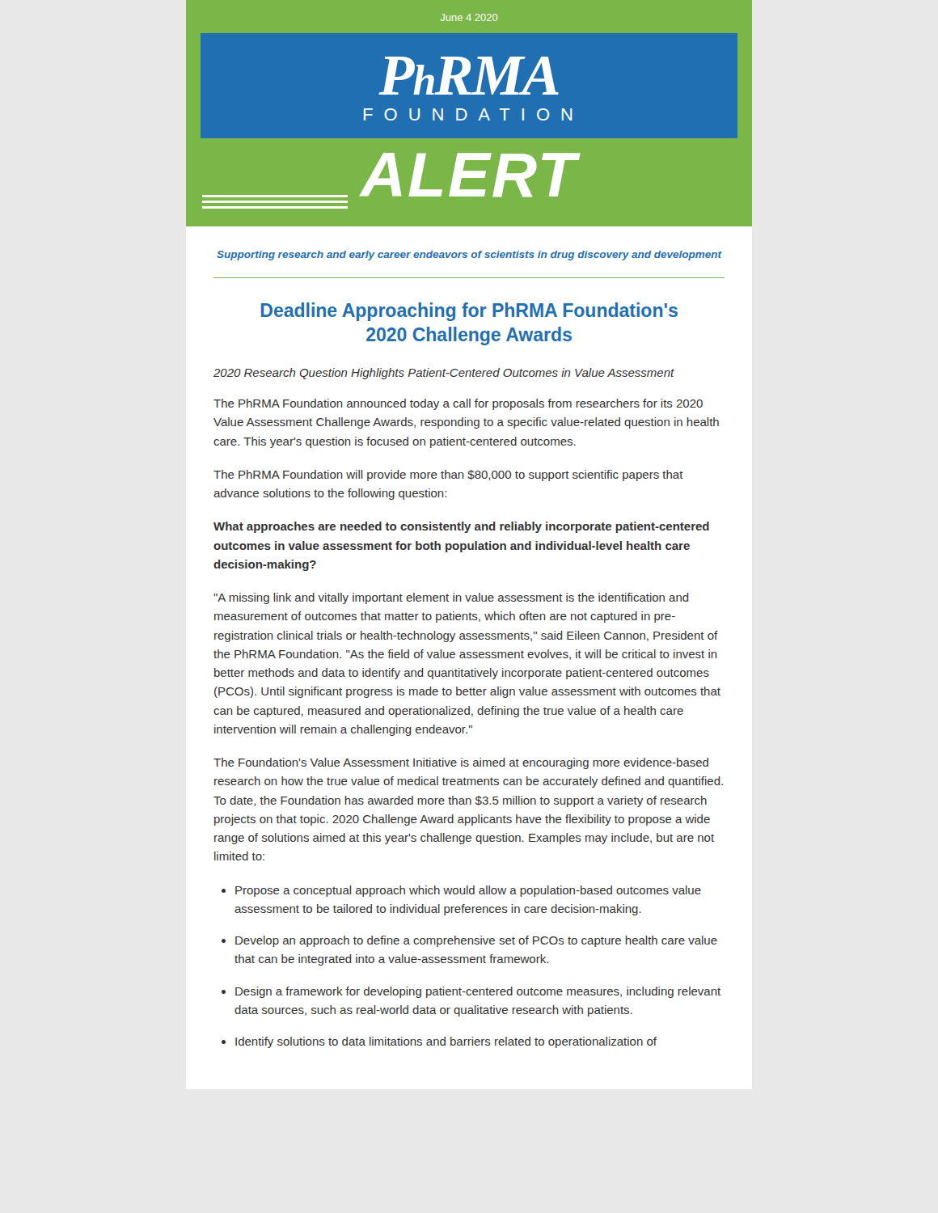June 4 2020
Ph RMA
FOUNDATION
ALERT
Supporting research and early career endeavors of scientists in drug discovery and development
Deadline Approaching for PhRMA Foundation's
2020 Challenge Awards
2020 Research Question Highlights Patient-Centered Outcomes in Value Assessment
The PhRMA Foundation announced today a call for proposals from researchers for its 2020 Value Assessment Challenge Awards, responding to a specific value-related question in health care. This year's question is focused on patient-centered outcomes.
The PhRMA Foundation will provide more than $80,000 to support scientific papers that advance solutions to the following question:
What approaches are needed to consistently and reliably incorporate patient-centered outcomes in value assessment for both population and individual-level health care decision-making?
"A missing link and vitally important element in value assessment is the identification and measurement of outcomes that matter to patients, which often are not captured in pre-registration clinical trials or health-technology assessments," said Eileen Cannon, President of the PhRMA Foundation. "As the field of value assessment evolves, it will be critical to invest in better methods and data to identify and quantitatively incorporate patient-centered outcomes (PCOs). Until significant progress is made to better align value assessment with outcomes that can be captured, measured and operationalized, defining the true value of a health care intervention will remain a challenging endeavor."
The Foundation's Value Assessment Initiative is aimed at encouraging more evidence-based research on how the true value of medical treatments can be accurately defined and quantified. To date, the Foundation has awarded more than $3.5 million to support a variety of research projects on that topic. 2020 Challenge Award applicants have the flexibility to propose a wide range of solutions aimed at this year's challenge question. Examples may include, but are not limited to:
Propose a conceptual approach which would allow a population-based outcomes value assessment to be tailored to individual preferences in care decision-making.
Develop an approach to define a comprehensive set of PCOs to capture health care value that can be integrated into a value-assessment framework.
Design a framework for developing patient-centered outcome measures, including relevant data sources, such as real-world data or qualitative research with patients.
Identify solutions to data limitations and barriers related to operationalization of